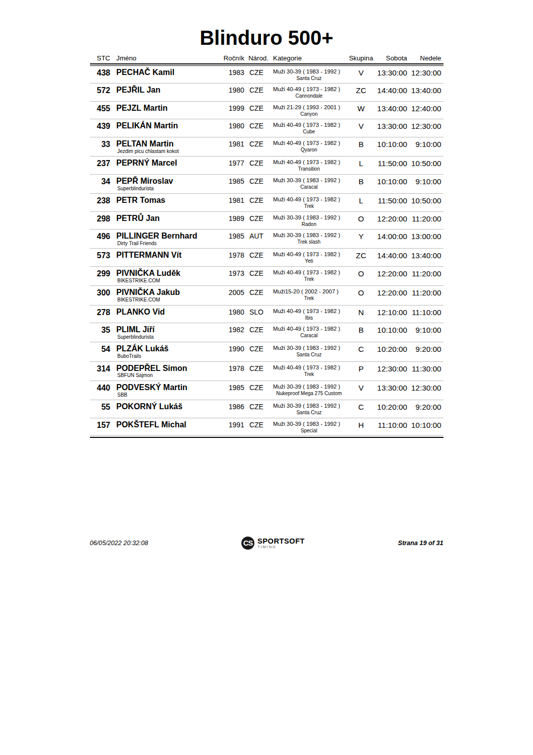Blinduro 500+
| STC | Jméno | Ročník | Národ. | Kategorie | Skupina | Sobota | Nedele |
| --- | --- | --- | --- | --- | --- | --- | --- |
| 438 | PECHAČ Kamil | 1983 | CZE | Muži 30-39 ( 1983 - 1992 ) Santa Cruz | V | 13:30:00 | 12:30:00 |
| 572 | PEJŘIL Jan | 1980 | CZE | Muži 40-49 ( 1973 - 1982 ) Cannondale | ZC | 14:40:00 | 13:40:00 |
| 455 | PEJZL Martin | 1999 | CZE | Muži 21-29 ( 1993 - 2001 ) Canyon | W | 13:40:00 | 12:40:00 |
| 439 | PELIKÁN Martin | 1980 | CZE | Muži 40-49 ( 1973 - 1982 ) Cube | V | 13:30:00 | 12:30:00 |
| 33 | PELTAN Martin Jezdim picu chlastam kokot | 1981 | CZE | Muži 40-49 ( 1973 - 1982 ) Qyaron | B | 10:10:00 | 9:10:00 |
| 237 | PEPRNÝ Marcel | 1977 | CZE | Muži 40-49 ( 1973 - 1982 ) Transition | L | 11:50:00 | 10:50:00 |
| 34 | PEPŘ Miroslav Superblindurista | 1985 | CZE | Muži 30-39 ( 1983 - 1992 ) Caracal | B | 10:10:00 | 9:10:00 |
| 238 | PETR Tomas | 1981 | CZE | Muži 40-49 ( 1973 - 1982 ) Trek | L | 11:50:00 | 10:50:00 |
| 298 | PETRŮ Jan | 1989 | CZE | Muži 30-39 ( 1983 - 1992 ) Radon | O | 12:20:00 | 11:20:00 |
| 496 | PILLINGER Bernhard Dirty Trail Friends | 1985 | AUT | Muži 30-39 ( 1983 - 1992 ) Trek slash | Y | 14:00:00 | 13:00:00 |
| 573 | PITTERMANN Vít | 1978 | CZE | Muži 40-49 ( 1973 - 1982 ) Yeti | ZC | 14:40:00 | 13:40:00 |
| 299 | PIVNIČKA Luděk BIKESTRIKE.COM | 1973 | CZE | Muži 40-49 ( 1973 - 1982 ) Trek | O | 12:20:00 | 11:20:00 |
| 300 | PIVNIČKA Jakub BIKESTRIKE.COM | 2005 | CZE | Muži15-20 ( 2002 - 2007 ) Trek | O | 12:20:00 | 11:20:00 |
| 278 | PLANKO Vid | 1980 | SLO | Muži 40-49 ( 1973 - 1982 ) Ibis | N | 12:10:00 | 11:10:00 |
| 35 | PLIML Jiří Superblindurista | 1982 | CZE | Muži 40-49 ( 1973 - 1982 ) Caracal | B | 10:10:00 | 9:10:00 |
| 54 | PLZÁK Lukáš BuboTrails | 1990 | CZE | Muži 30-39 ( 1983 - 1992 ) Santa Cruz | C | 10:20:00 | 9:20:00 |
| 314 | PODEPŘEL Simon SBFUN Sajmon | 1978 | CZE | Muži 40-49 ( 1973 - 1982 ) Trek | P | 12:30:00 | 11:30:00 |
| 440 | PODVESKÝ Martin SBB | 1985 | CZE | Muži 30-39 ( 1983 - 1992 ) Nukeproof Mega 275 Custom | V | 13:30:00 | 12:30:00 |
| 55 | POKORNÝ Lukáš | 1986 | CZE | Muži 30-39 ( 1983 - 1992 ) Santa Cruz | C | 10:20:00 | 9:20:00 |
| 157 | POKŠTEFL Michal | 1991 | CZE | Muži 30-39 ( 1983 - 1992 ) Special | H | 11:10:00 | 10:10:00 |
06/05/2022 20:32:08
CS
SPORTSOFT
TIMING
Strana 19 of 31